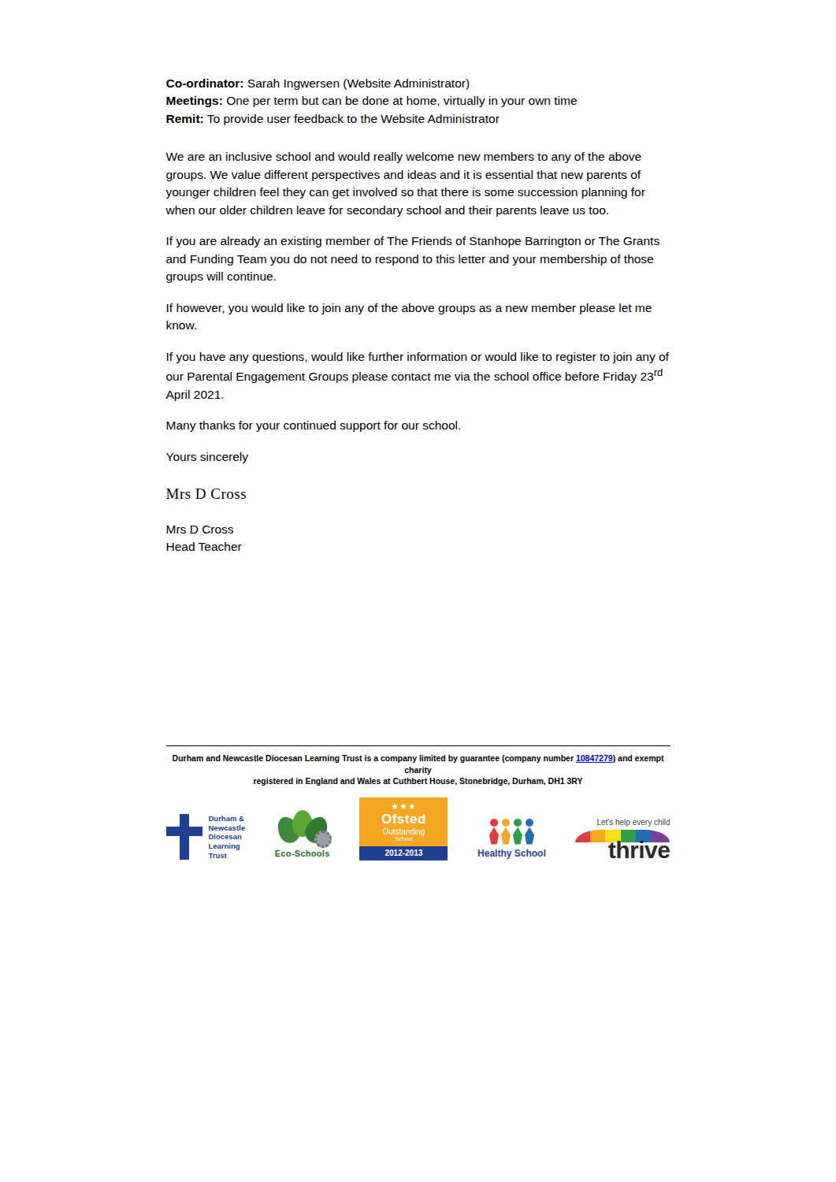Co-ordinator: Sarah Ingwersen (Website Administrator)
Meetings: One per term but can be done at home, virtually in your own time
Remit: To provide user feedback to the Website Administrator
We are an inclusive school and would really welcome new members to any of the above groups. We value different perspectives and ideas and it is essential that new parents of younger children feel they can get involved so that there is some succession planning for when our older children leave for secondary school and their parents leave us too.
If you are already an existing member of The Friends of Stanhope Barrington or The Grants and Funding Team you do not need to respond to this letter and your membership of those groups will continue.
If however, you would like to join any of the above groups as a new member please let me know.
If you have any questions, would like further information or would like to register to join any of our Parental Engagement Groups please contact me via the school office before Friday 23rd April 2021.
Many thanks for your continued support for our school.
Yours sincerely
Mrs D Cross
Mrs D Cross
Head Teacher
Durham and Newcastle Diocesan Learning Trust is a company limited by guarantee (company number 10847279) and exempt charity
registered in England and Wales at Cuthbert House, Stonebridge, Durham, DH1 3RY
Durham &
Newcastle
Diocesan
Learning
Trust
Eco-Schools
★★★
Ofsted
Outstanding
School
2012-2013
Healthy School
Let's help every child
thrive